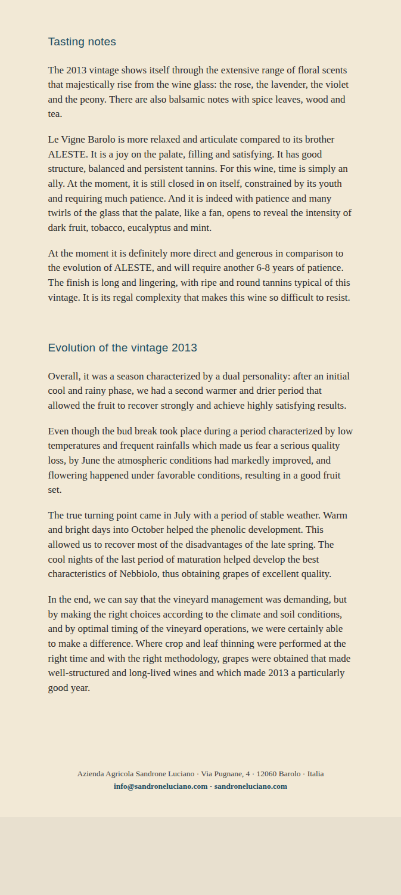Tasting notes
The 2013 vintage shows itself through the extensive range of floral scents that majestically rise from the wine glass: the rose, the lavender, the violet and the peony. There are also balsamic notes with spice leaves, wood and tea.
Le Vigne Barolo is more relaxed and articulate compared to its brother ALESTE. It is a joy on the palate, filling and satisfying. It has good structure, balanced and persistent tannins. For this wine, time is simply an ally. At the moment, it is still closed in on itself, constrained by its youth and requiring much patience. And it is indeed with patience and many twirls of the glass that the palate, like a fan, opens to reveal the intensity of dark fruit, tobacco, eucalyptus and mint.
At the moment it is definitely more direct and generous in comparison to the evolution of ALESTE, and will require another 6-8 years of patience. The finish is long and lingering, with ripe and round tannins typical of this vintage. It is its regal complexity that makes this wine so difficult to resist.
Evolution of the vintage 2013
Overall, it was a season characterized by a dual personality: after an initial cool and rainy phase, we had a second warmer and drier period that allowed the fruit to recover strongly and achieve highly satisfying results.
Even though the bud break took place during a period characterized by low temperatures and frequent rainfalls which made us fear a serious quality loss, by June the atmospheric conditions had markedly improved, and flowering happened under favorable conditions, resulting in a good fruit set.
The true turning point came in July with a period of stable weather. Warm and bright days into October helped the phenolic development. This allowed us to recover most of the disadvantages of the late spring. The cool nights of the last period of maturation helped develop the best characteristics of Nebbiolo, thus obtaining grapes of excellent quality.
In the end, we can say that the vineyard management was demanding, but by making the right choices according to the climate and soil conditions, and by optimal timing of the vineyard operations, we were certainly able to make a difference. Where crop and leaf thinning were performed at the right time and with the right methodology, grapes were obtained that made well-structured and long-lived wines and which made 2013 a particularly good year.
Azienda Agricola Sandrone Luciano · Via Pugnane, 4 · 12060 Barolo · Italia
info@sandroneluciano.com · sandroneluciano.com